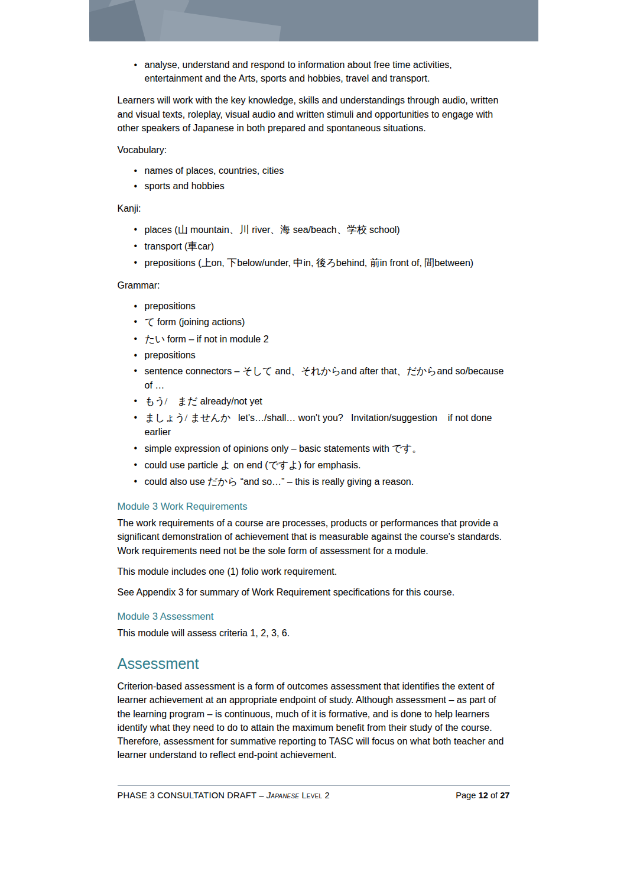analyse, understand and respond to information about free time activities, entertainment and the Arts, sports and hobbies, travel and transport.
Learners will work with the key knowledge, skills and understandings through audio, written and visual texts, roleplay, visual audio and written stimuli and opportunities to engage with other speakers of Japanese in both prepared and spontaneous situations.
Vocabulary:
names of places, countries, cities
sports and hobbies
Kanji:
places (山 mountain、川 river、海 sea/beach、学校 school)
transport (車car)
prepositions (上on, 下below/under, 中in, 後ろbehind, 前in front of, 間between)
Grammar:
prepositions
て form (joining actions)
たい form – if not in module 2
prepositions
sentence connectors – そして and、それからand after that、だからand so/because of …
もう/　まだ already/not yet
ましょう/ ませんか let's…/shall… won't you? Invitation/suggestion if not done earlier
simple expression of opinions only – basic statements with です。
could use particle よ on end (ですよ) for emphasis.
could also use だから “and so…” – this is really giving a reason.
Module 3 Work Requirements
The work requirements of a course are processes, products or performances that provide a significant demonstration of achievement that is measurable against the course's standards. Work requirements need not be the sole form of assessment for a module.
This module includes one (1) folio work requirement.
See Appendix 3 for summary of Work Requirement specifications for this course.
Module 3 Assessment
This module will assess criteria 1, 2, 3, 6.
Assessment
Criterion-based assessment is a form of outcomes assessment that identifies the extent of learner achievement at an appropriate endpoint of study. Although assessment – as part of the learning program – is continuous, much of it is formative, and is done to help learners identify what they need to do to attain the maximum benefit from their study of the course. Therefore, assessment for summative reporting to TASC will focus on what both teacher and learner understand to reflect end-point achievement.
PHASE 3 CONSULTATION DRAFT – Japanese Level 2
Page 12 of 27